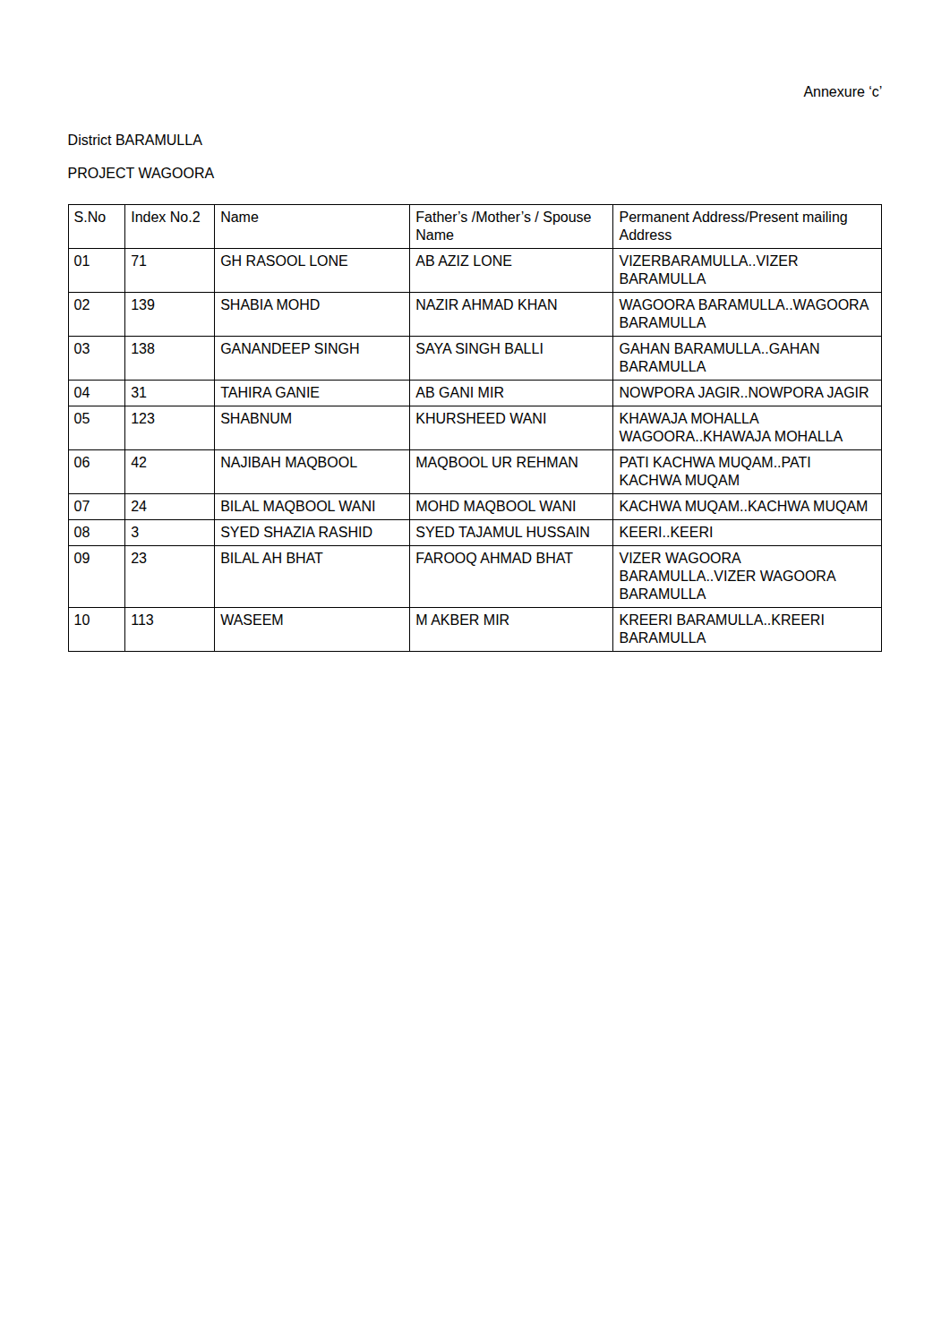Annexure ‘c’
District BARAMULLA
PROJECT WAGOORA
| S.No | Index No.2 | Name | Father’s /Mother’s / Spouse Name | Permanent Address/Present mailing Address |
| --- | --- | --- | --- | --- |
| 01 | 71 | GH RASOOL LONE | AB AZIZ LONE | VIZERBARAMULLA..VIZER BARAMULLA |
| 02 | 139 | SHABIA MOHD | NAZIR AHMAD KHAN | WAGOORA BARAMULLA..WAGOORA BARAMULLA |
| 03 | 138 | GANANDEEP SINGH | SAYA SINGH BALLI | GAHAN BARAMULLA..GAHAN BARAMULLA |
| 04 | 31 | TAHIRA GANIE | AB GANI MIR | NOWPORA JAGIR..NOWPORA JAGIR |
| 05 | 123 | SHABNUM | KHURSHEED WANI | KHAWAJA MOHALLA WAGOORA..KHAWAJA MOHALLA |
| 06 | 42 | NAJIBAH MAQBOOL | MAQBOOL UR REHMAN | PATI KACHWA MUQAM..PATI KACHWA MUQAM |
| 07 | 24 | BILAL MAQBOOL WANI | MOHD MAQBOOL WANI | KACHWA MUQAM..KACHWA MUQAM |
| 08 | 3 | SYED SHAZIA RASHID | SYED TAJAMUL HUSSAIN | KEERI..KEERI |
| 09 | 23 | BILAL AH BHAT | FAROOQ AHMAD BHAT | VIZER WAGOORA BARAMULLA..VIZER WAGOORA BARAMULLA |
| 10 | 113 | WASEEM | M AKBER MIR | KREERI BARAMULLA..KREERI BARAMULLA |